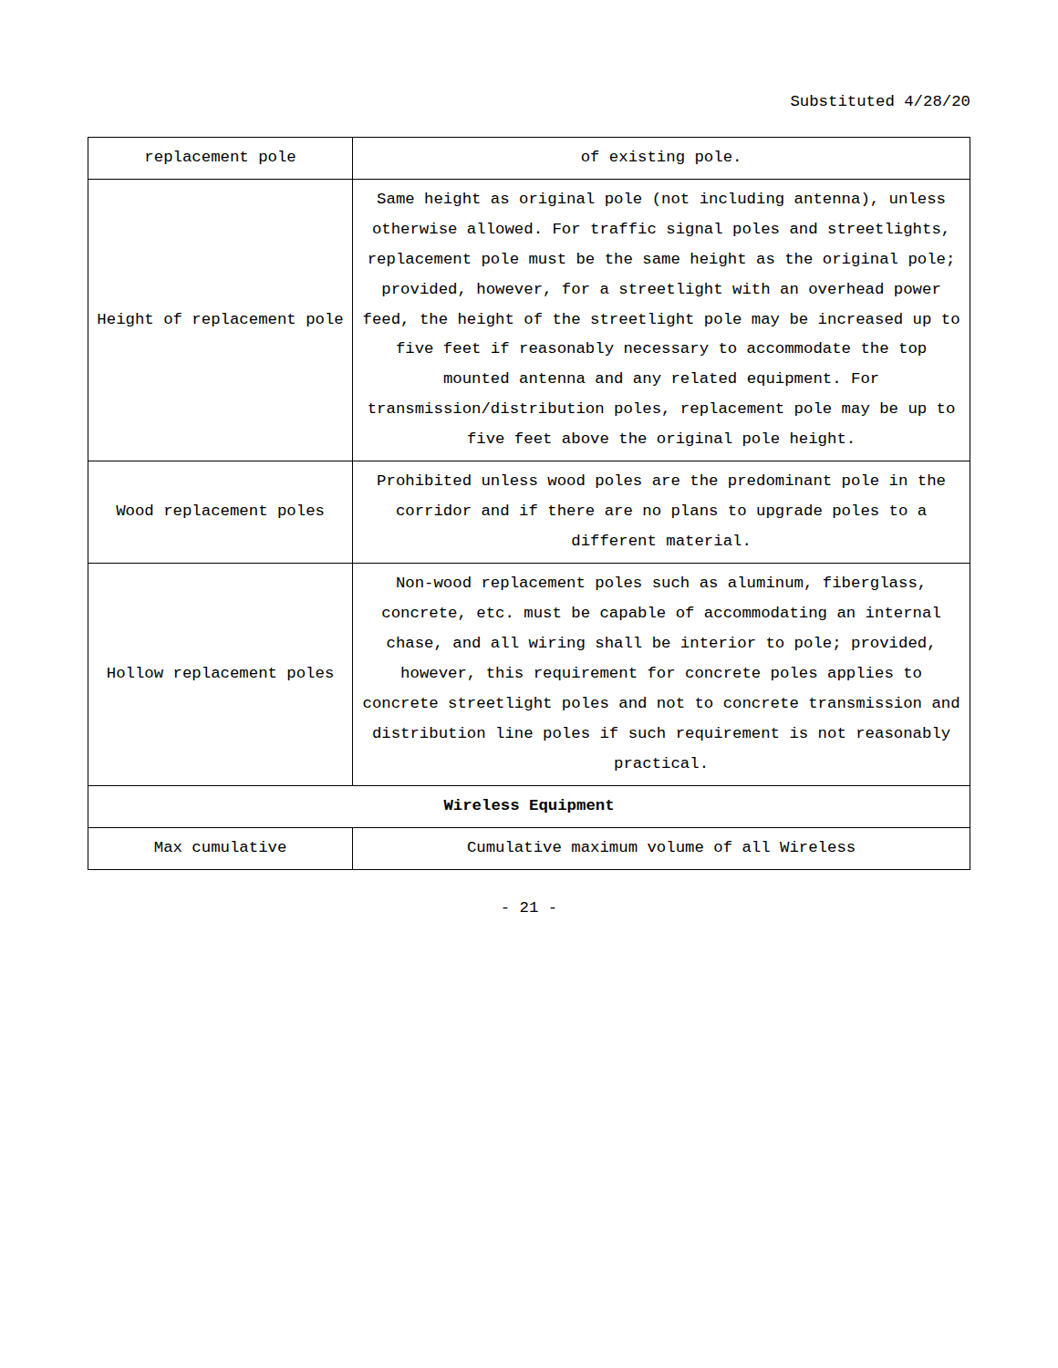Substituted 4/28/20
| replacement pole | of existing pole. |
| Height of replacement pole | Same height as original pole (not including antenna), unless otherwise allowed. For traffic signal poles and streetlights, replacement pole must be the same height as the original pole; provided, however, for a streetlight with an overhead power feed, the height of the streetlight pole may be increased up to five feet if reasonably necessary to accommodate the top mounted antenna and any related equipment. For transmission/distribution poles, replacement pole may be up to five feet above the original pole height. |
| Wood replacement poles | Prohibited unless wood poles are the predominant pole in the corridor and if there are no plans to upgrade poles to a different material. |
| Hollow replacement poles | Non-wood replacement poles such as aluminum, fiberglass, concrete, etc. must be capable of accommodating an internal chase, and all wiring shall be interior to pole; provided, however, this requirement for concrete poles applies to concrete streetlight poles and not to concrete transmission and distribution line poles if such requirement is not reasonably practical. |
| Wireless Equipment |
| Max cumulative | Cumulative maximum volume of all Wireless |
- 21 -